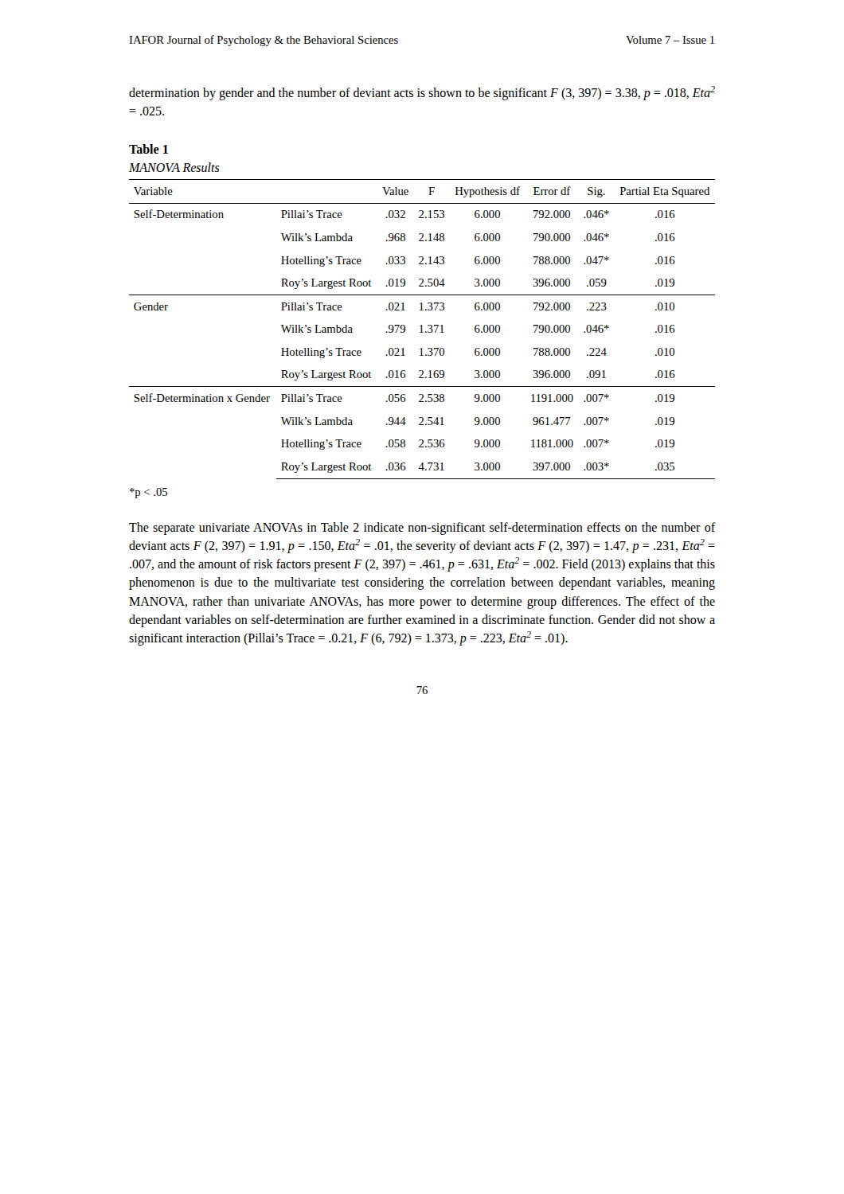IAFOR Journal of Psychology & the Behavioral Sciences Volume 7 – Issue 1
determination by gender and the number of deviant acts is shown to be significant F (3, 397) = 3.38, p = .018, Eta2 = .025.
Table 1 MANOVA Results
| Variable | Value | F | Hypothesis df | Error df | Sig. | Partial Eta Squared |
| --- | --- | --- | --- | --- | --- | --- |
| Self-Determination | Pillai’s Trace | .032 | 2.153 | 6.000 | 792.000 | .046* | .016 |
| Wilk’s Lambda | .968 | 2.148 | 6.000 | 790.000 | .046* | .016 |
| Hotelling’s Trace | .033 | 2.143 | 6.000 | 788.000 | .047* | .016 |
| Roy’s Largest Root | .019 | 2.504 | 3.000 | 396.000 | .059 | .019 |
| Gender | Pillai’s Trace | .021 | 1.373 | 6.000 | 792.000 | .223 | .010 |
| Wilk’s Lambda | .979 | 1.371 | 6.000 | 790.000 | .046* | .016 |
| Hotelling’s Trace | .021 | 1.370 | 6.000 | 788.000 | .224 | .010 |
| Roy’s Largest Root | .016 | 2.169 | 3.000 | 396.000 | .091 | .016 |
| Self-Determination x Gender | Pillai’s Trace | .056 | 2.538 | 9.000 | 1191.000 | .007* | .019 |
| Wilk’s Lambda | .944 | 2.541 | 9.000 | 961.477 | .007* | .019 |
| Hotelling’s Trace | .058 | 2.536 | 9.000 | 1181.000 | .007* | .019 |
| Roy’s Largest Root | .036 | 4.731 | 3.000 | 397.000 | .003* | .035 |
*p < .05
The separate univariate ANOVAs in Table 2 indicate non-significant self-determination effects on the number of deviant acts F (2, 397) = 1.91, p = .150, Eta2 = .01, the severity of deviant acts F (2, 397) = 1.47, p = .231, Eta2 = .007, and the amount of risk factors present F (2, 397) = .461, p = .631, Eta2 = .002. Field (2013) explains that this phenomenon is due to the multivariate test considering the correlation between dependant variables, meaning MANOVA, rather than univariate ANOVAs, has more power to determine group differences. The effect of the dependant variables on self-determination are further examined in a discriminate function. Gender did not show a significant interaction (Pillai’s Trace = .0.21, F (6, 792) = 1.373, p = .223, Eta2 = .01).
76